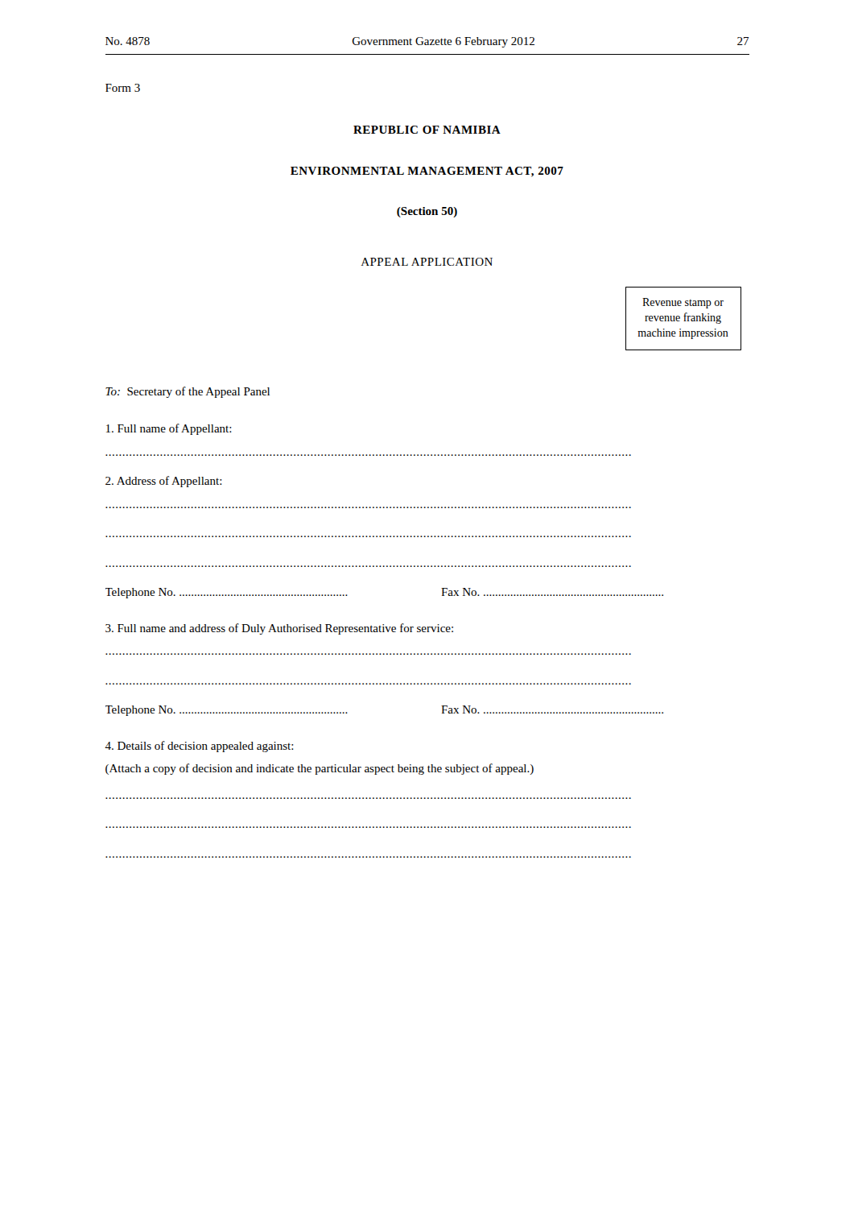No. 4878 Government Gazette 6 February 2012 27
Form 3
REPUBLIC OF NAMIBIA
ENVIRONMENTAL MANAGEMENT ACT, 2007
(Section 50)
APPEAL APPLICATION
Revenue stamp or revenue franking machine impression
To: Secretary of the Appeal Panel
1. Full name of Appellant:
..........................................................................................................................................................
2. Address of Appellant:
..........................................................................................................................................................
..........................................................................................................................................................
..........................................................................................................................................................
Telephone No. ........................................................ Fax No. ............................................................
3. Full name and address of Duly Authorised Representative for service:
..........................................................................................................................................................
..........................................................................................................................................................
Telephone No. ........................................................ Fax No. ............................................................
4. Details of decision appealed against:
(Attach a copy of decision and indicate the particular aspect being the subject of appeal.)
..........................................................................................................................................................
..........................................................................................................................................................
..........................................................................................................................................................